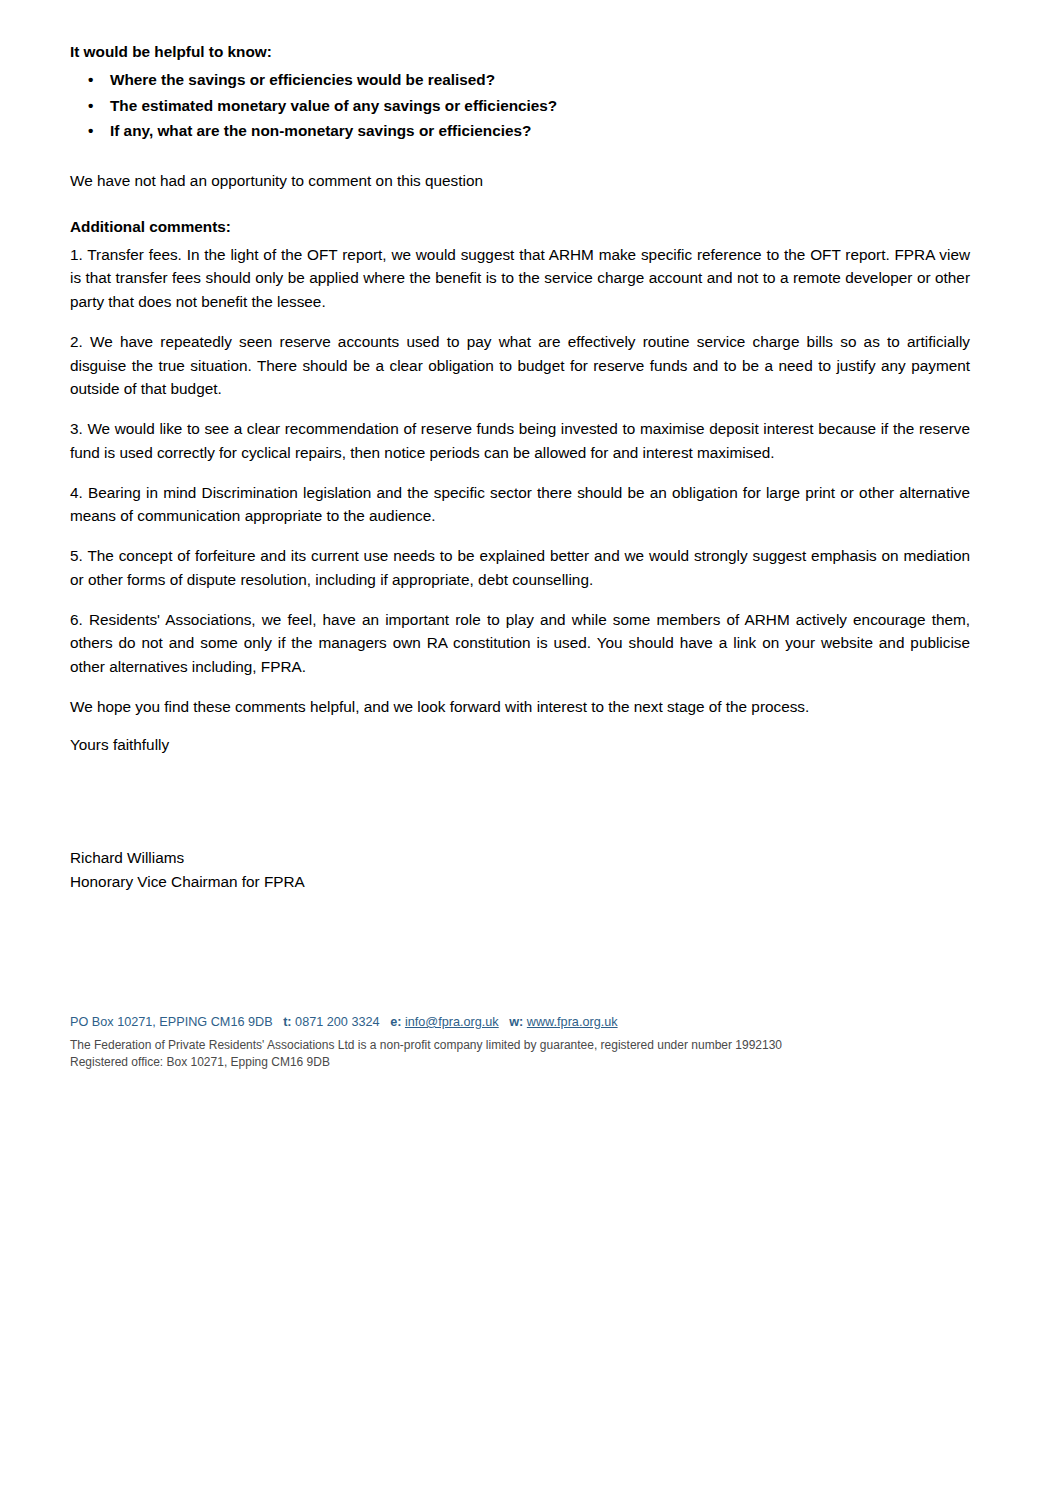It would be helpful to know:
Where the savings or efficiencies would be realised?
The estimated monetary value of any savings or efficiencies?
If any, what are the non-monetary savings or efficiencies?
We have not had an opportunity to comment on this question
Additional comments:
1. Transfer fees. In the light of the OFT report, we would suggest that ARHM make specific reference to the OFT report. FPRA view is that transfer fees should only be applied where the benefit is to the service charge account and not to a remote developer or other party that does not benefit the lessee.
2. We have repeatedly seen reserve accounts used to pay what are effectively routine service charge bills so as to artificially disguise the true situation. There should be a clear obligation to budget for reserve funds and to be a need to justify any payment outside of that budget.
3. We would like to see a clear recommendation of reserve funds being invested to maximise deposit interest because if the reserve fund is used correctly for cyclical repairs, then notice periods can be allowed for and interest maximised.
4. Bearing in mind Discrimination legislation and the specific sector there should be an obligation for large print or other alternative means of communication appropriate to the audience.
5. The concept of forfeiture and its current use needs to be explained better and we would strongly suggest emphasis on mediation or other forms of dispute resolution, including if appropriate, debt counselling.
6. Residents' Associations, we feel, have an important role to play and while some members of ARHM actively encourage them, others do not and some only if the managers own RA constitution is used. You should have a link on your website and publicise other alternatives including, FPRA.
We hope you find these comments helpful, and we look forward with interest to the next stage of the process.
Yours faithfully
Richard Williams
Honorary Vice Chairman for FPRA
PO Box 10271, EPPING CM16 9DB t: 0871 200 3324 e: info@fpra.org.uk w: www.fpra.org.uk
The Federation of Private Residents' Associations Ltd is a non-profit company limited by guarantee, registered under number 1992130
Registered office: Box 10271, Epping CM16 9DB